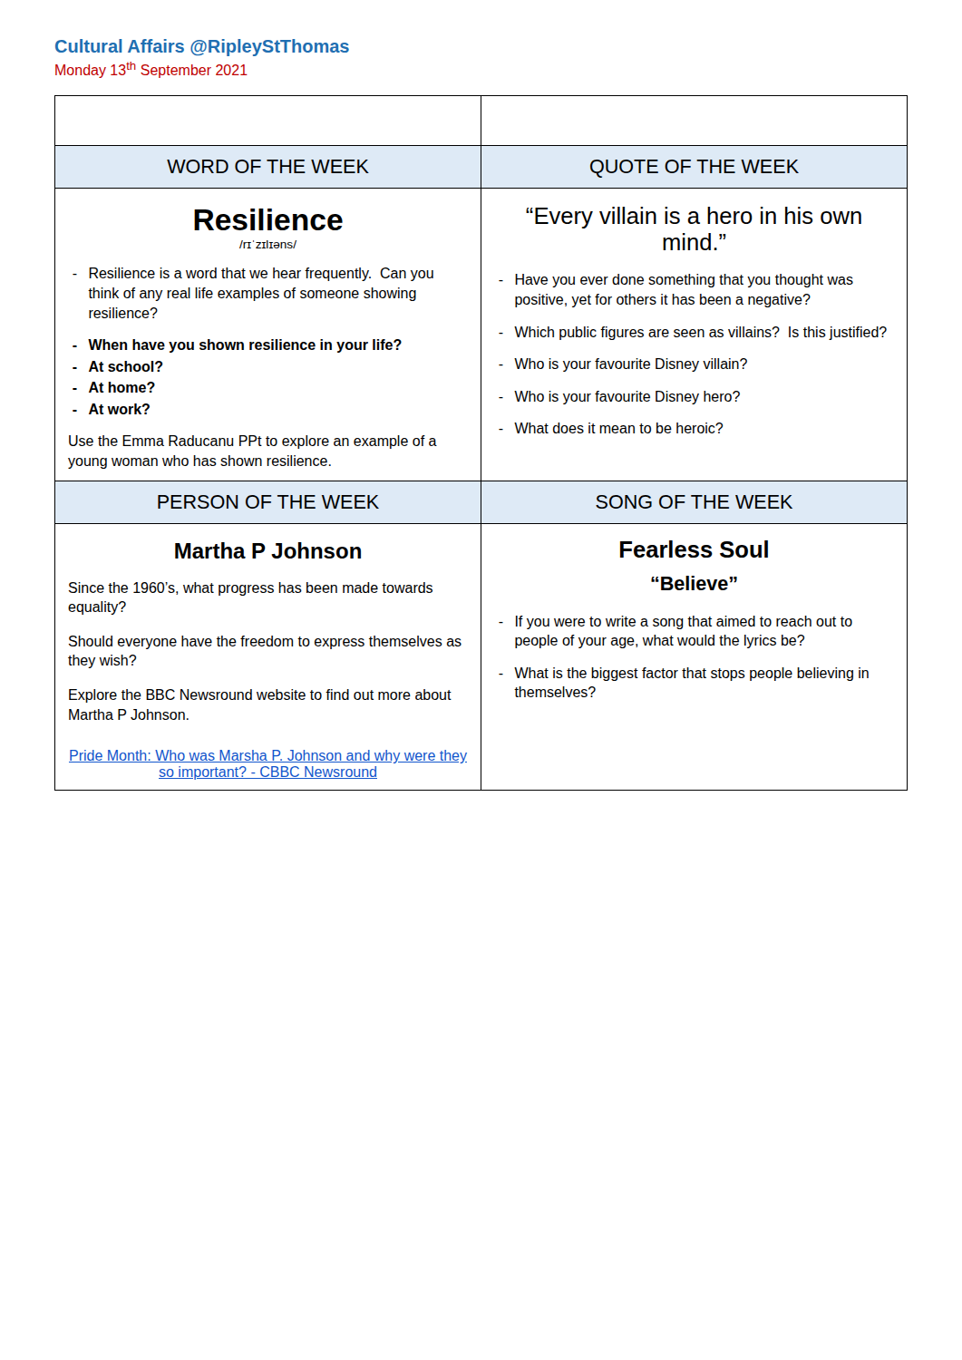Cultural Affairs @RipleyStThomas
Monday 13th September 2021
| WORD OF THE WEEK | QUOTE OF THE WEEK |
| --- | --- |
| Resilience /rɪˈzɪlɪəns/ Resilience is a word that we hear frequently. Can you think of any real life examples of someone showing resilience? When have you shown resilience in your life? At school? At home? At work? Use the Emma Raducanu PPt to explore an example of a young woman who has shown resilience. | “Every villain is a hero in his own mind.” Have you ever done something that you thought was positive, yet for others it has been a negative? Which public figures are seen as villains? Is this justified? Who is your favourite Disney villain? Who is your favourite Disney hero? What does it mean to be heroic? |
| PERSON OF THE WEEK | SONG OF THE WEEK |
| Martha P Johnson Since the 1960’s, what progress has been made towards equality? Should everyone have the freedom to express themselves as they wish? Explore the BBC Newsround website to find out more about Martha P Johnson. Pride Month: Who was Marsha P. Johnson and why were they so important? - CBBC Newsround | Fearless Soul “Believe” If you were to write a song that aimed to reach out to people of your age, what would the lyrics be? What is the biggest factor that stops people believing in themselves? |